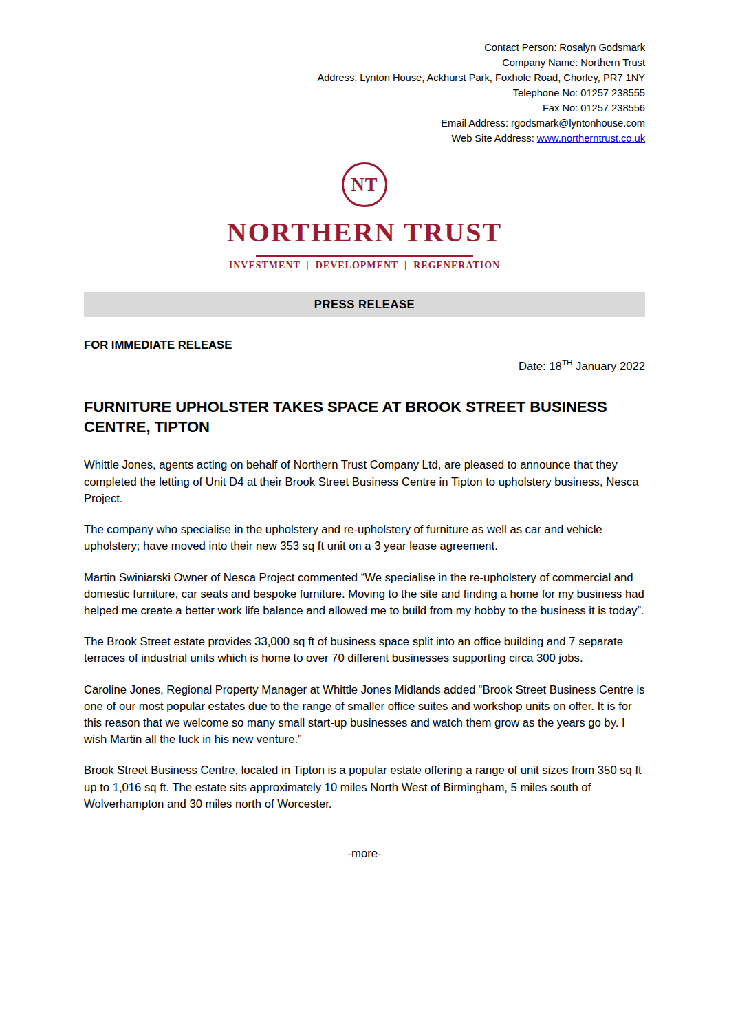Contact Person: Rosalyn Godsmark
Company Name: Northern Trust
Address: Lynton House, Ackhurst Park, Foxhole Road, Chorley, PR7 1NY
Telephone No: 01257 238555
Fax No: 01257 238556
Email Address: rgodsmark@lyntonhouse.com
Web Site Address: www.northerntrust.co.uk
NT
NORTHERN TRUST
INVESTMENT | DEVELOPMENT | REGENERATION
PRESS RELEASE
FOR IMMEDIATE RELEASE
Date: 18TH January 2022
FURNITURE UPHOLSTER TAKES SPACE AT BROOK STREET BUSINESS CENTRE, TIPTON
Whittle Jones, agents acting on behalf of Northern Trust Company Ltd, are pleased to announce that they completed the letting of Unit D4 at their Brook Street Business Centre in Tipton to upholstery business, Nesca Project.
The company who specialise in the upholstery and re-upholstery of furniture as well as car and vehicle upholstery; have moved into their new 353 sq ft unit on a 3 year lease agreement.
Martin Swiniarski Owner of Nesca Project commented “We specialise in the re-upholstery of commercial and domestic furniture, car seats and bespoke furniture. Moving to the site and finding a home for my business had helped me create a better work life balance and allowed me to build from my hobby to the business it is today”.
The Brook Street estate provides 33,000 sq ft of business space split into an office building and 7 separate terraces of industrial units which is home to over 70 different businesses supporting circa 300 jobs.
Caroline Jones, Regional Property Manager at Whittle Jones Midlands added “Brook Street Business Centre is one of our most popular estates due to the range of smaller office suites and workshop units on offer. It is for this reason that we welcome so many small start-up businesses and watch them grow as the years go by. I wish Martin all the luck in his new venture.”
Brook Street Business Centre, located in Tipton is a popular estate offering a range of unit sizes from 350 sq ft up to 1,016 sq ft. The estate sits approximately 10 miles North West of Birmingham, 5 miles south of Wolverhampton and 30 miles north of Worcester.
-more-